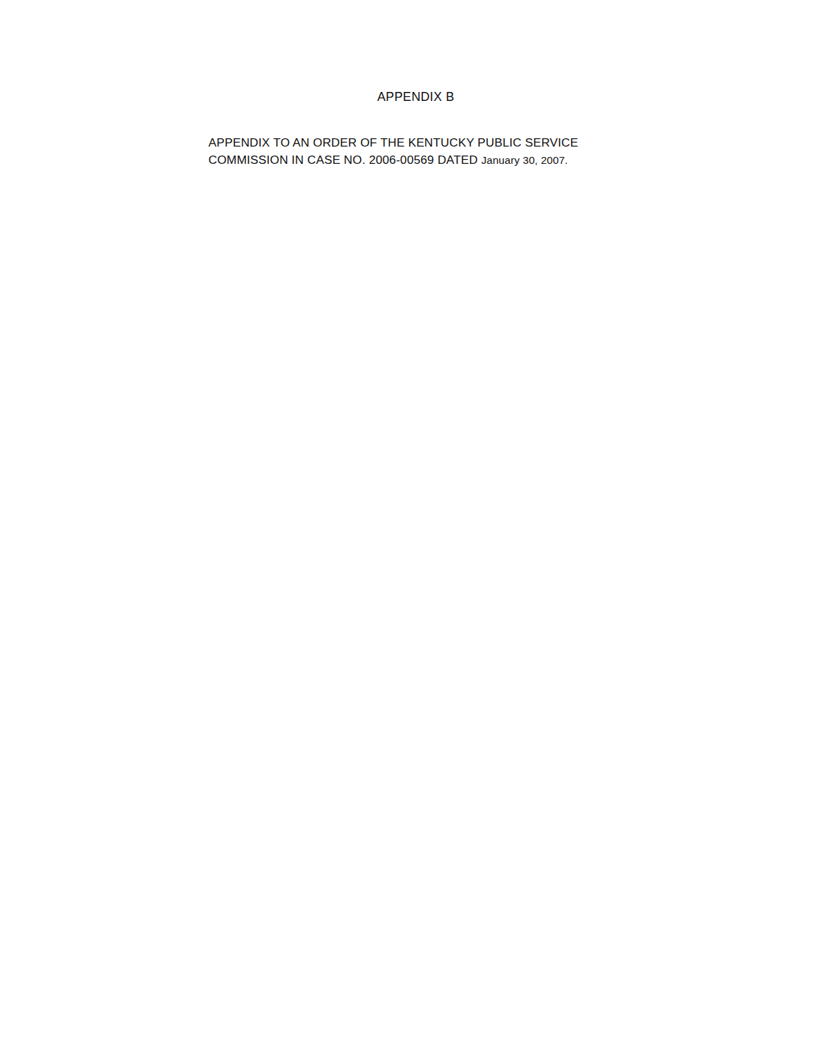APPENDIX B
APPENDIX TO AN ORDER OF THE KENTUCKY PUBLIC SERVICE COMMISSION IN CASE NO. 2006-00569 DATED January 30, 2007.